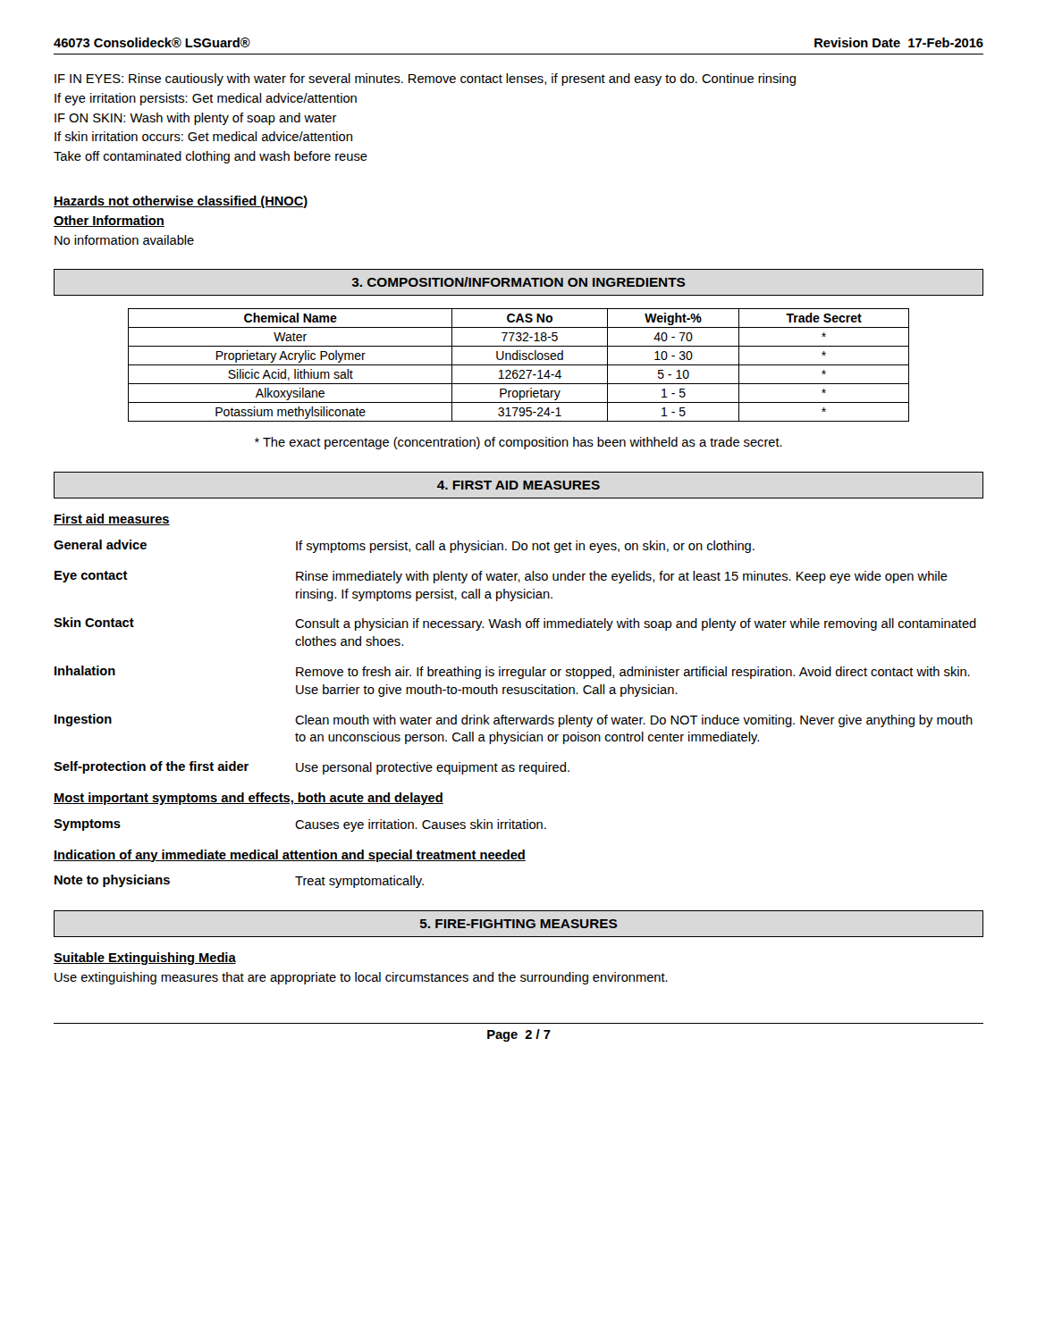46073 Consolideck® LSGuard® Revision Date 17-Feb-2016
IF IN EYES: Rinse cautiously with water for several minutes. Remove contact lenses, if present and easy to do. Continue rinsing
If eye irritation persists: Get medical advice/attention
IF ON SKIN: Wash with plenty of soap and water
If skin irritation occurs: Get medical advice/attention
Take off contaminated clothing and wash before reuse
Hazards not otherwise classified (HNOC)
Other Information
No information available
3. COMPOSITION/INFORMATION ON INGREDIENTS
| Chemical Name | CAS No | Weight-% | Trade Secret |
| --- | --- | --- | --- |
| Water | 7732-18-5 | 40 - 70 | * |
| Proprietary Acrylic Polymer | Undisclosed | 10 - 30 | * |
| Silicic Acid, lithium salt | 12627-14-4 | 5 - 10 | * |
| Alkoxysilane | Proprietary | 1 - 5 | * |
| Potassium methylsiliconate | 31795-24-1 | 1 - 5 | * |
* The exact percentage (concentration) of composition has been withheld as a trade secret.
4. FIRST AID MEASURES
First aid measures
General advice
If symptoms persist, call a physician. Do not get in eyes, on skin, or on clothing.
Eye contact
Rinse immediately with plenty of water, also under the eyelids, for at least 15 minutes. Keep eye wide open while rinsing. If symptoms persist, call a physician.
Skin Contact
Consult a physician if necessary. Wash off immediately with soap and plenty of water while removing all contaminated clothes and shoes.
Inhalation
Remove to fresh air. If breathing is irregular or stopped, administer artificial respiration. Avoid direct contact with skin. Use barrier to give mouth-to-mouth resuscitation. Call a physician.
Ingestion
Clean mouth with water and drink afterwards plenty of water. Do NOT induce vomiting. Never give anything by mouth to an unconscious person. Call a physician or poison control center immediately.
Self-protection of the first aider
Use personal protective equipment as required.
Most important symptoms and effects, both acute and delayed
Symptoms
Causes eye irritation. Causes skin irritation.
Indication of any immediate medical attention and special treatment needed
Note to physicians
Treat symptomatically.
5. FIRE-FIGHTING MEASURES
Suitable Extinguishing Media
Use extinguishing measures that are appropriate to local circumstances and the surrounding environment.
Page 2 / 7